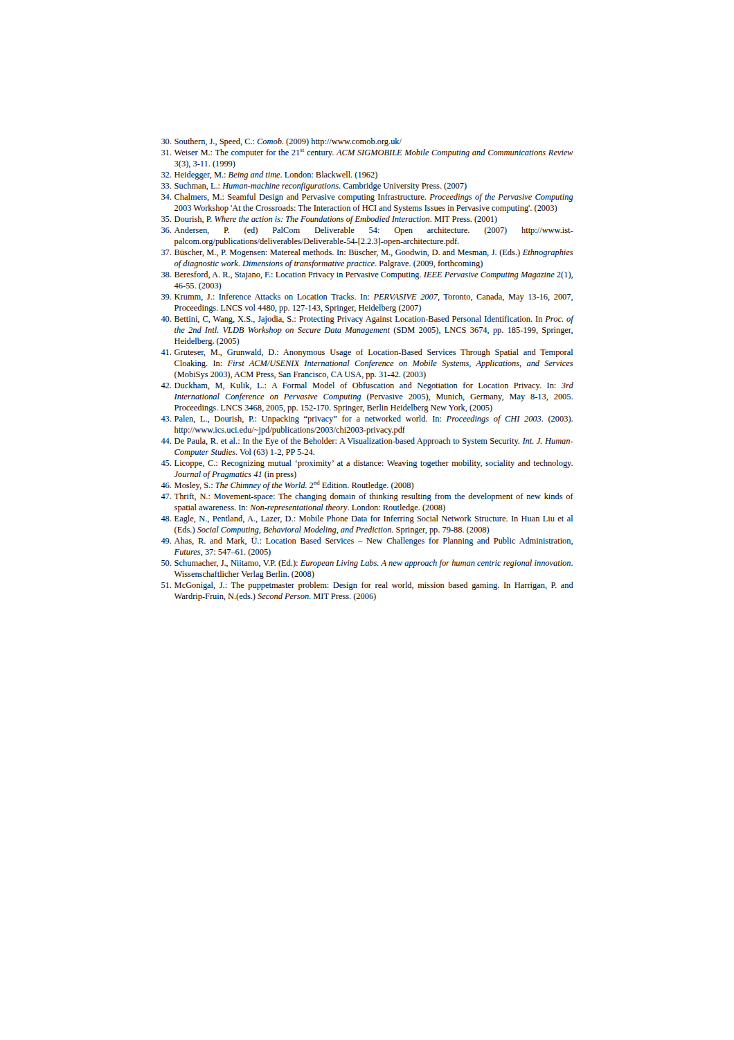30. Southern, J., Speed, C.: Comob. (2009) http://www.comob.org.uk/
31. Weiser M.: The computer for the 21st century. ACM SIGMOBILE Mobile Computing and Communications Review 3(3), 3-11. (1999)
32. Heidegger, M.: Being and time. London: Blackwell. (1962)
33. Suchman, L.: Human-machine reconfigurations. Cambridge University Press. (2007)
34. Chalmers, M.: Seamful Design and Pervasive computing Infrastructure. Proceedings of the Pervasive Computing 2003 Workshop 'At the Crossroads: The Interaction of HCI and Systems Issues in Pervasive computing'. (2003)
35. Dourish, P. Where the action is: The Foundations of Embodied Interaction. MIT Press. (2001)
36. Andersen, P. (ed) PalCom Deliverable 54: Open architecture. (2007) http://www.ist-palcom.org/publications/deliverables/Deliverable-54-[2.2.3]-open-architecture.pdf.
37. Büscher, M., P. Mogensen: Matereal methods. In: Büscher, M., Goodwin, D. and Mesman, J. (Eds.) Ethnographies of diagnostic work. Dimensions of transformative practice. Palgrave. (2009, forthcoming)
38. Beresford, A. R., Stajano, F.: Location Privacy in Pervasive Computing. IEEE Pervasive Computing Magazine 2(1), 46-55. (2003)
39. Krumm, J.: Inference Attacks on Location Tracks. In: PERVASIVE 2007, Toronto, Canada, May 13-16, 2007, Proceedings. LNCS vol 4480, pp. 127-143, Springer, Heidelberg (2007)
40. Bettini, C, Wang, X.S., Jajodia, S.: Protecting Privacy Against Location-Based Personal Identification. In Proc. of the 2nd Intl. VLDB Workshop on Secure Data Management (SDM 2005), LNCS 3674, pp. 185-199, Springer, Heidelberg. (2005)
41. Gruteser, M., Grunwald, D.: Anonymous Usage of Location-Based Services Through Spatial and Temporal Cloaking. In: First ACM/USENIX International Conference on Mobile Systems, Applications, and Services (MobiSys 2003), ACM Press, San Francisco, CA USA, pp. 31-42. (2003)
42. Duckham, M, Kulik, L.: A Formal Model of Obfuscation and Negotiation for Location Privacy. In: 3rd International Conference on Pervasive Computing (Pervasive 2005), Munich, Germany, May 8-13, 2005. Proceedings. LNCS 3468, 2005, pp. 152-170. Springer, Berlin Heidelberg New York, (2005)
43. Palen, L., Dourish, P.: Unpacking “privacy” for a networked world. In: Proceedings of CHI 2003. (2003). http://www.ics.uci.edu/~jpd/publications/2003/chi2003-privacy.pdf
44. De Paula, R. et al.: In the Eye of the Beholder: A Visualization-based Approach to System Security. Int. J. Human-Computer Studies. Vol (63) 1-2, PP 5-24.
45. Licoppe, C.: Recognizing mutual ‘proximity’ at a distance: Weaving together mobility, sociality and technology. Journal of Pragmatics 41 (in press)
46. Mosley, S.: The Chimney of the World. 2nd Edition. Routledge. (2008)
47. Thrift, N.: Movement-space: The changing domain of thinking resulting from the development of new kinds of spatial awareness. In: Non-representational theory. London: Routledge. (2008)
48. Eagle, N., Pentland, A., Lazer, D.: Mobile Phone Data for Inferring Social Network Structure. In Huan Liu et al (Eds.) Social Computing, Behavioral Modeling, and Prediction. Springer, pp. 79-88. (2008)
49. Ahas, R. and Mark, Ü.: Location Based Services – New Challenges for Planning and Public Administration, Futures, 37: 547–61. (2005)
50. Schumacher, J., Niitamo, V.P. (Ed.): European Living Labs. A new approach for human centric regional innovation. Wissenschaftlicher Verlag Berlin. (2008)
51. McGonigal, J.: The puppetmaster problem: Design for real world, mission based gaming. In Harrigan, P. and Wardrip-Fruin, N.(eds.) Second Person. MIT Press. (2006)